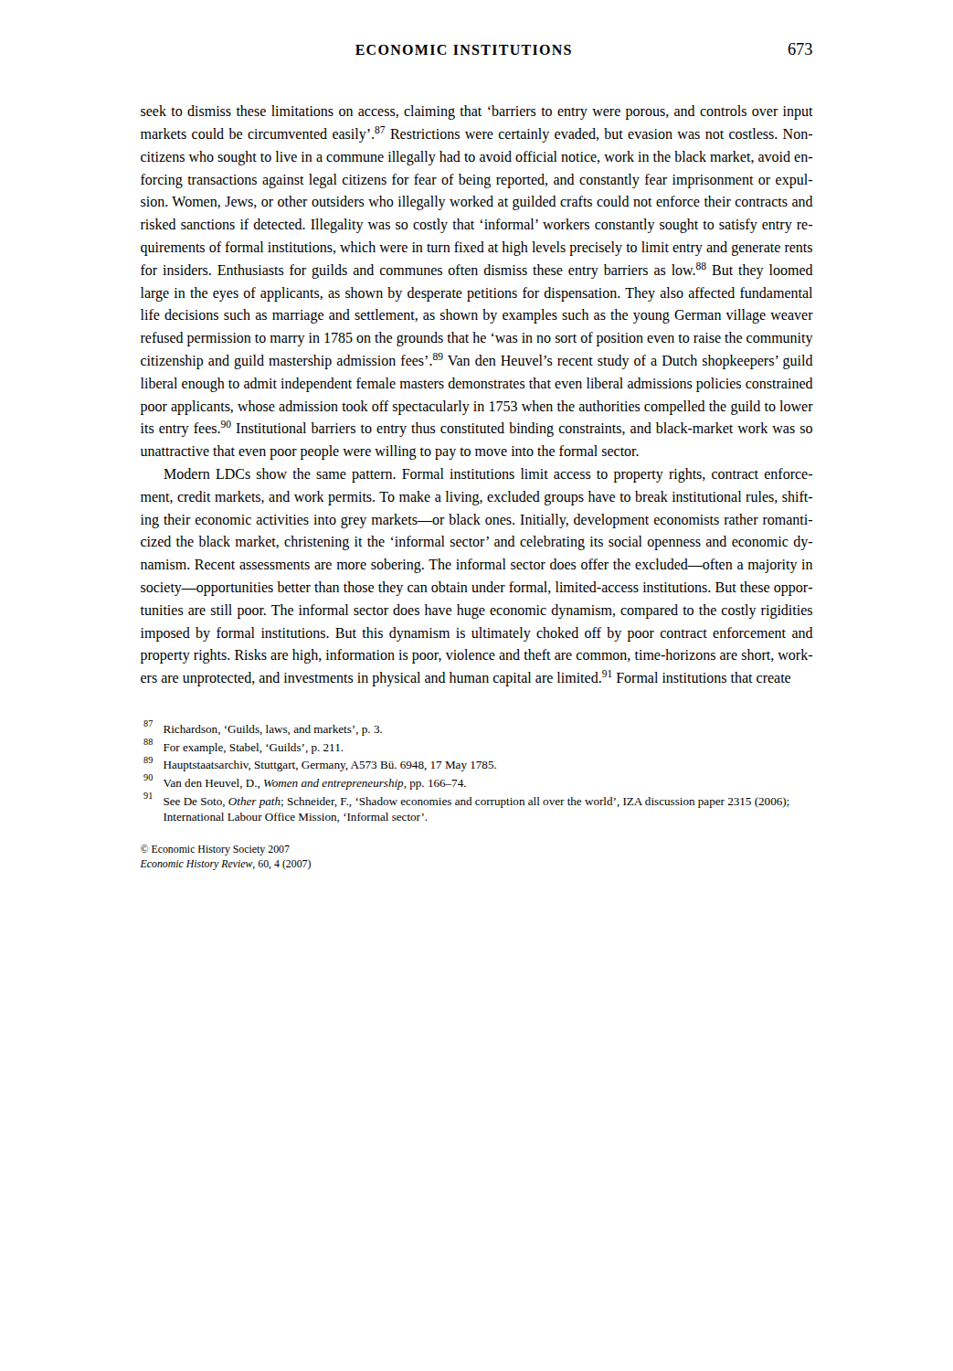Economic institutions
673
seek to dismiss these limitations on access, claiming that ‘barriers to entry were porous, and controls over input markets could be circumvented easily’.87 Restrictions were certainly evaded, but evasion was not costless. Non-citizens who sought to live in a commune illegally had to avoid official notice, work in the black market, avoid enforcing transactions against legal citizens for fear of being reported, and constantly fear imprisonment or expulsion. Women, Jews, or other outsiders who illegally worked at guilded crafts could not enforce their contracts and risked sanctions if detected. Illegality was so costly that ‘informal’ workers constantly sought to satisfy entry requirements of formal institutions, which were in turn fixed at high levels precisely to limit entry and generate rents for insiders. Enthusiasts for guilds and communes often dismiss these entry barriers as low.88 But they loomed large in the eyes of applicants, as shown by desperate petitions for dispensation. They also affected fundamental life decisions such as marriage and settlement, as shown by examples such as the young German village weaver refused permission to marry in 1785 on the grounds that he ‘was in no sort of position even to raise the community citizenship and guild mastership admission fees’.89 Van den Heuvel’s recent study of a Dutch shopkeepers’ guild liberal enough to admit independent female masters demonstrates that even liberal admissions policies constrained poor applicants, whose admission took off spectacularly in 1753 when the authorities compelled the guild to lower its entry fees.90 Institutional barriers to entry thus constituted binding constraints, and black-market work was so unattractive that even poor people were willing to pay to move into the formal sector.
Modern LDCs show the same pattern. Formal institutions limit access to property rights, contract enforcement, credit markets, and work permits. To make a living, excluded groups have to break institutional rules, shifting their economic activities into grey markets—or black ones. Initially, development economists rather romanticized the black market, christening it the ‘informal sector’ and celebrating its social openness and economic dynamism. Recent assessments are more sobering. The informal sector does offer the excluded—often a majority in society—opportunities better than those they can obtain under formal, limited-access institutions. But these opportunities are still poor. The informal sector does have huge economic dynamism, compared to the costly rigidities imposed by formal institutions. But this dynamism is ultimately choked off by poor contract enforcement and property rights. Risks are high, information is poor, violence and theft are common, time-horizons are short, workers are unprotected, and investments in physical and human capital are limited.91 Formal institutions that create
Richardson, ‘Guilds, laws, and markets’, p. 3.
For example, Stabel, ‘Guilds’, p. 211.
Hauptstaatsarchiv, Stuttgart, Germany, A573 Bü. 6948, 17 May 1785.
Van den Heuvel, D., Women and entrepreneurship, pp. 166–74.
See De Soto, Other path; Schneider, F., ‘Shadow economies and corruption all over the world’, IZA discussion paper 2315 (2006); International Labour Office Mission, ‘Informal sector’.
© Economic History Society 2007
Economic History Review, 60, 4 (2007)